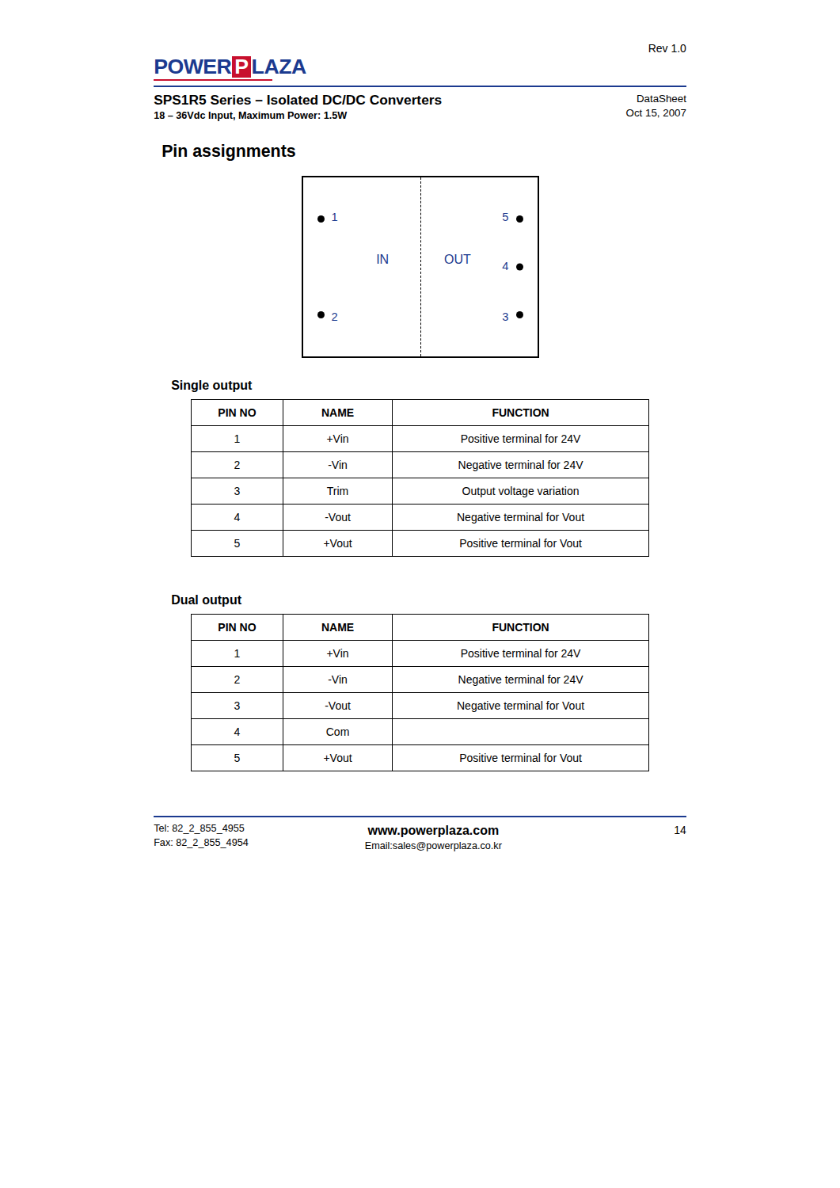Rev 1.0
POWER PLAZA
SPS1R5 Series – Isolated DC/DC Converters
18 – 36Vdc Input, Maximum Power: 1.5W
DataSheet
Oct 15, 2007
Pin assignments
1 2 5 4 3 IN OUT
Single output
| PIN NO | NAME | FUNCTION |
| --- | --- | --- |
| 1 | +Vin | Positive terminal for 24V |
| 2 | -Vin | Negative terminal for 24V |
| 3 | Trim | Output voltage variation |
| 4 | -Vout | Negative terminal for Vout |
| 5 | +Vout | Positive terminal for Vout |
Dual output
| PIN NO | NAME | FUNCTION |
| --- | --- | --- |
| 1 | +Vin | Positive terminal for 24V |
| 2 | -Vin | Negative terminal for 24V |
| 3 | -Vout | Negative terminal for Vout |
| 4 | Com | |
| 5 | +Vout | Positive terminal for Vout |
Tel: 82_2_855_4955
Fax: 82_2_855_4954
www.powerplaza.com
Email:sales@powerplaza.co.kr
14